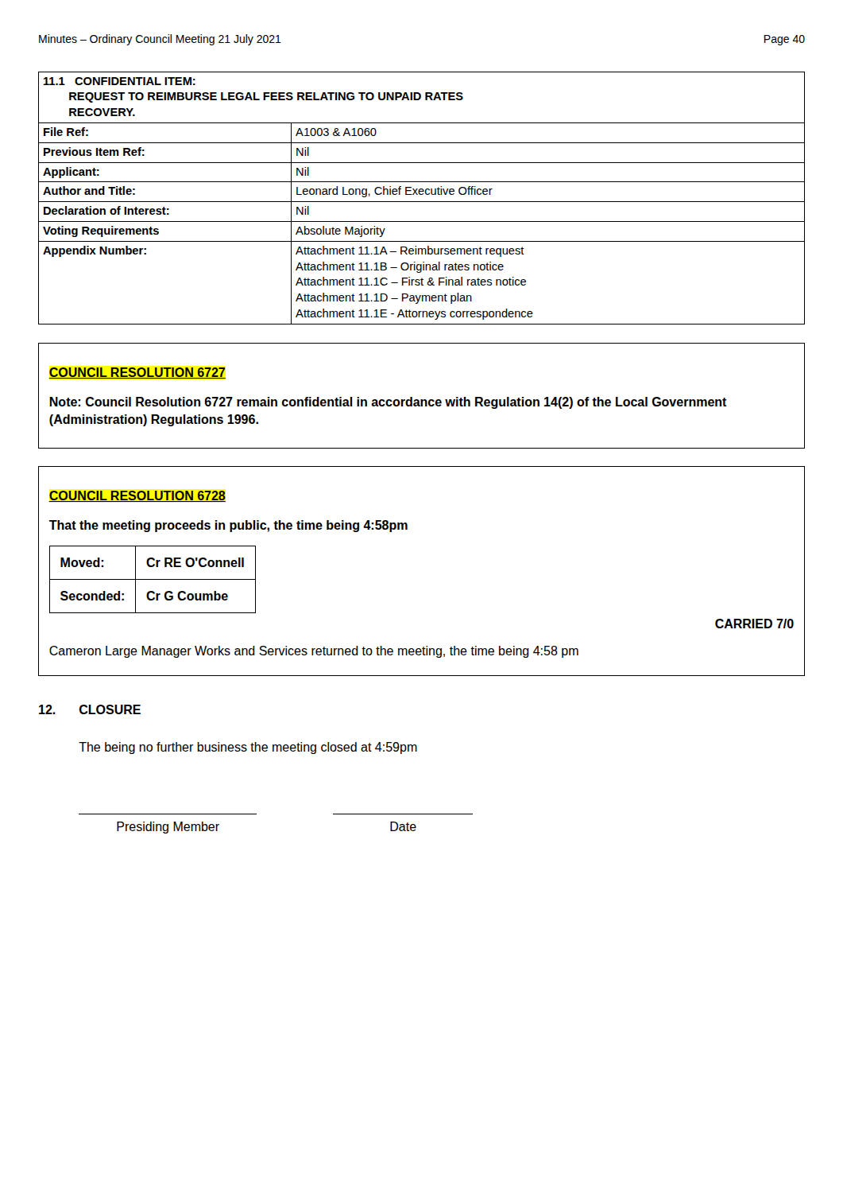Minutes – Ordinary Council Meeting 21 July 2021 Page 40
| 11.1 CONFIDENTIAL ITEM: REQUEST TO REIMBURSE LEGAL FEES RELATING TO UNPAID RATES RECOVERY. |
| File Ref: | A1003 & A1060 |
| Previous Item Ref: | Nil |
| Applicant: | Nil |
| Author and Title: | Leonard Long, Chief Executive Officer |
| Declaration of Interest: | Nil |
| Voting Requirements | Absolute Majority |
| Appendix Number: | Attachment 11.1A – Reimbursement request Attachment 11.1B – Original rates notice Attachment 11.1C – First & Final rates notice Attachment 11.1D – Payment plan Attachment 11.1E - Attorneys correspondence |
| COUNCIL RESOLUTION 6727 Note: Council Resolution 6727 remain confidential in accordance with Regulation 14(2) of the Local Government (Administration) Regulations 1996. |
| COUNCIL RESOLUTION 6728 That the meeting proceeds in public, the time being 4:58pm / Moved: / Cr RE O'Connell / / Seconded: / Cr G Coumbe / CARRIED 7/0 Cameron Large Manager Works and Services returned to the meeting, the time being 4:58 pm |
12. CLOSURE
The being no further business the meeting closed at 4:59pm
Presiding Member
Date